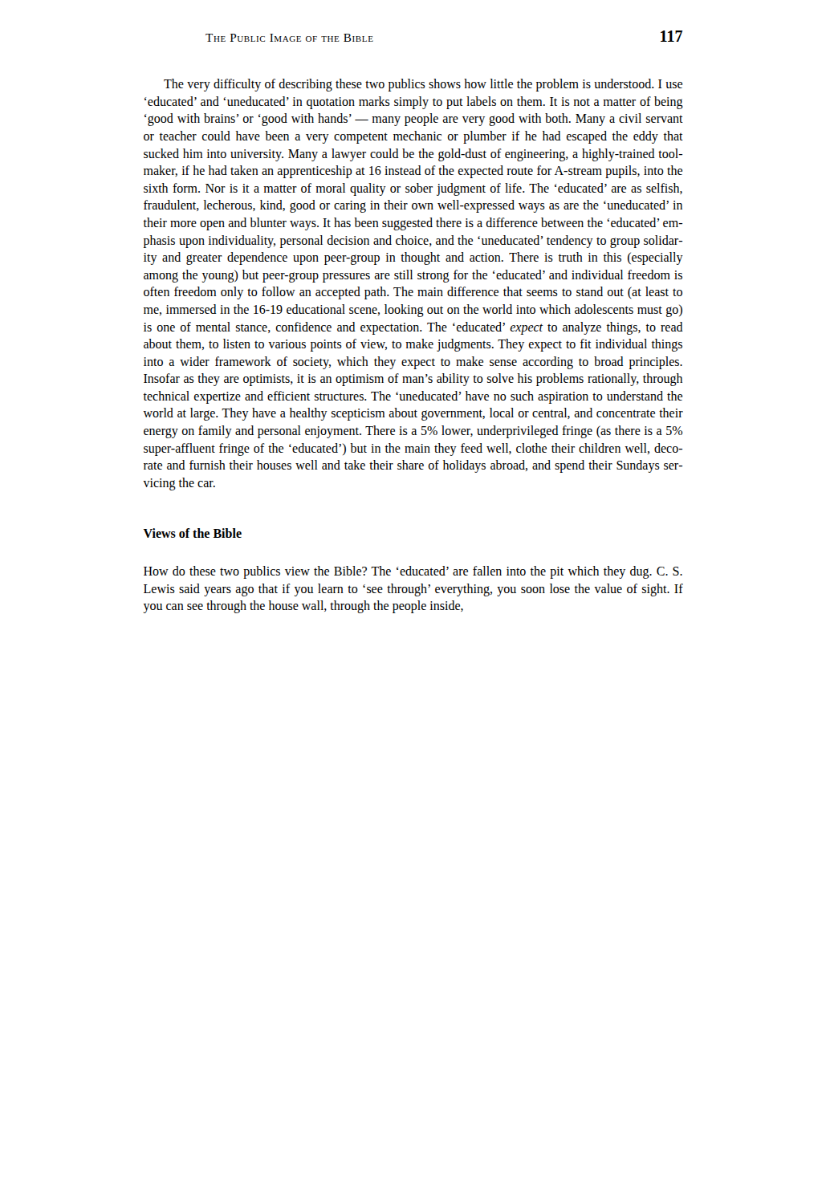The Public Image of the Bible
117
The very difficulty of describing these two publics shows how little the problem is understood. I use ‘educated’ and ‘uneducated’ in quotation marks simply to put labels on them. It is not a matter of being ‘good with brains’ or ‘good with hands’ — many people are very good with both. Many a civil servant or teacher could have been a very competent mechanic or plumber if he had escaped the eddy that sucked him into university. Many a lawyer could be the gold-dust of engineering, a highly-trained toolmaker, if he had taken an apprenticeship at 16 instead of the expected route for A-stream pupils, into the sixth form. Nor is it a matter of moral quality or sober judgment of life. The ‘educated’ are as selfish, fraudulent, lecherous, kind, good or caring in their own well-expressed ways as are the ‘uneducated’ in their more open and blunter ways. It has been suggested there is a difference between the ‘educated’ emphasis upon individuality, personal decision and choice, and the ‘uneducated’ tendency to group solidarity and greater dependence upon peer-group in thought and action. There is truth in this (especially among the young) but peer-group pressures are still strong for the ‘educated’ and individual freedom is often freedom only to follow an accepted path. The main difference that seems to stand out (at least to me, immersed in the 16-19 educational scene, looking out on the world into which adolescents must go) is one of mental stance, confidence and expectation. The ‘educated’ expect to analyze things, to read about them, to listen to various points of view, to make judgments. They expect to fit individual things into a wider framework of society, which they expect to make sense according to broad principles. Insofar as they are optimists, it is an optimism of man’s ability to solve his problems rationally, through technical expertize and efficient structures. The ‘uneducated’ have no such aspiration to understand the world at large. They have a healthy scepticism about government, local or central, and concentrate their energy on family and personal enjoyment. There is a 5% lower, underprivileged fringe (as there is a 5% super-affluent fringe of the ‘educated’) but in the main they feed well, clothe their children well, decorate and furnish their houses well and take their share of holidays abroad, and spend their Sundays servicing the car.
Views of the Bible
How do these two publics view the Bible? The ‘educated’ are fallen into the pit which they dug. C. S. Lewis said years ago that if you learn to ‘see through’ everything, you soon lose the value of sight. If you can see through the house wall, through the people inside,